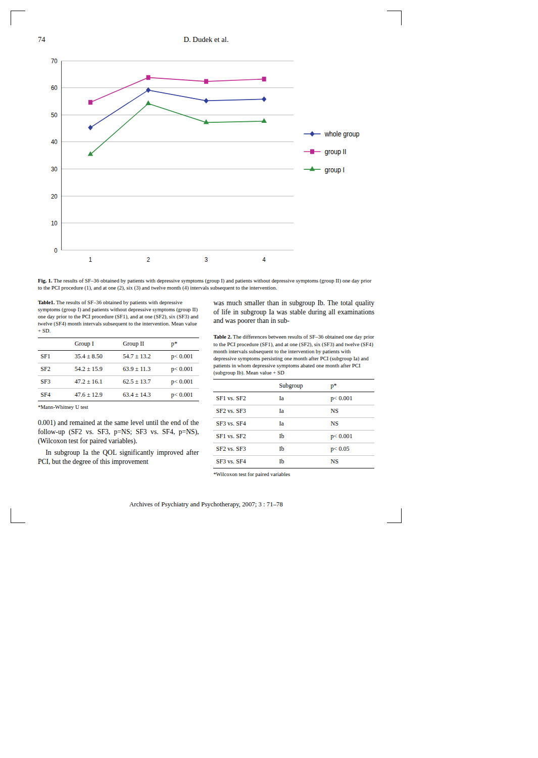74
D. Dudek et al.
70 60 50 40 30 20 10 0 1 2 3 4 whole group group II group I
Fig. 1. The results of SF–36 obtained by patients with depressive symptoms (group I) and patients without depressive symptoms (group II) one day prior to the PCI procedure (1), and at one (2), six (3) and twelve month (4) intervals subsequent to the intervention.
Table1. The results of SF–36 obtained by patients with depressive symptoms (group I) and patients without depressive symptoms (group II) one day prior to the PCI procedure (SF1), and at one (SF2), six (SF3) and twelve (SF4) month intervals subsequent to the intervention. Mean value + SD.
| | Group I | Group II | p* |
| --- | --- | --- | --- |
| SF1 | 35.4 ± 8.50 | 54.7 ± 13.2 | p< 0.001 |
| SF2 | 54.2 ± 15.9 | 63.9 ± 11.3 | p< 0.001 |
| SF3 | 47.2 ± 16.1 | 62.5 ± 13.7 | p< 0.001 |
| SF4 | 47.6 ± 12.9 | 63.4 ± 14.3 | p< 0.001 |
*Mann-Whitney U test
0.001) and remained at the same level until the end of the follow-up (SF2 vs. SF3, p=NS; SF3 vs. SF4, p=NS), (Wilcoxon test for paired variables).
In subgroup Ia the QOL significantly improved after PCI, but the degree of this improvement
was much smaller than in subgroup Ib. The total quality of life in subgroup Ia was stable during all examinations and was poorer than in sub-
Table 2. The differences between results of SF–36 obtained one day prior to the PCI procedure (SF1), and at one (SF2), six (SF3) and twelve (SF4) month intervals subsequent to the intervention by patients with depressive symptoms persisting one month after PCI (subgroup Ia) and patients in whom depressive symptoms abated one month after PCI (subgroup Ib). Mean value + SD
| | Subgroup | p* |
| --- | --- | --- |
| SF1 vs. SF2 | Ia | p< 0.001 |
| SF2 vs. SF3 | Ia | NS |
| SF3 vs. SF4 | Ia | NS |
| SF1 vs. SF2 | Ib | p< 0.001 |
| SF2 vs. SF3 | Ib | p< 0.05 |
| SF3 vs. SF4 | Ib | NS |
*Wilcoxon test for paired variables
Archives of Psychiatry and Psychotherapy, 2007; 3 : 71–78